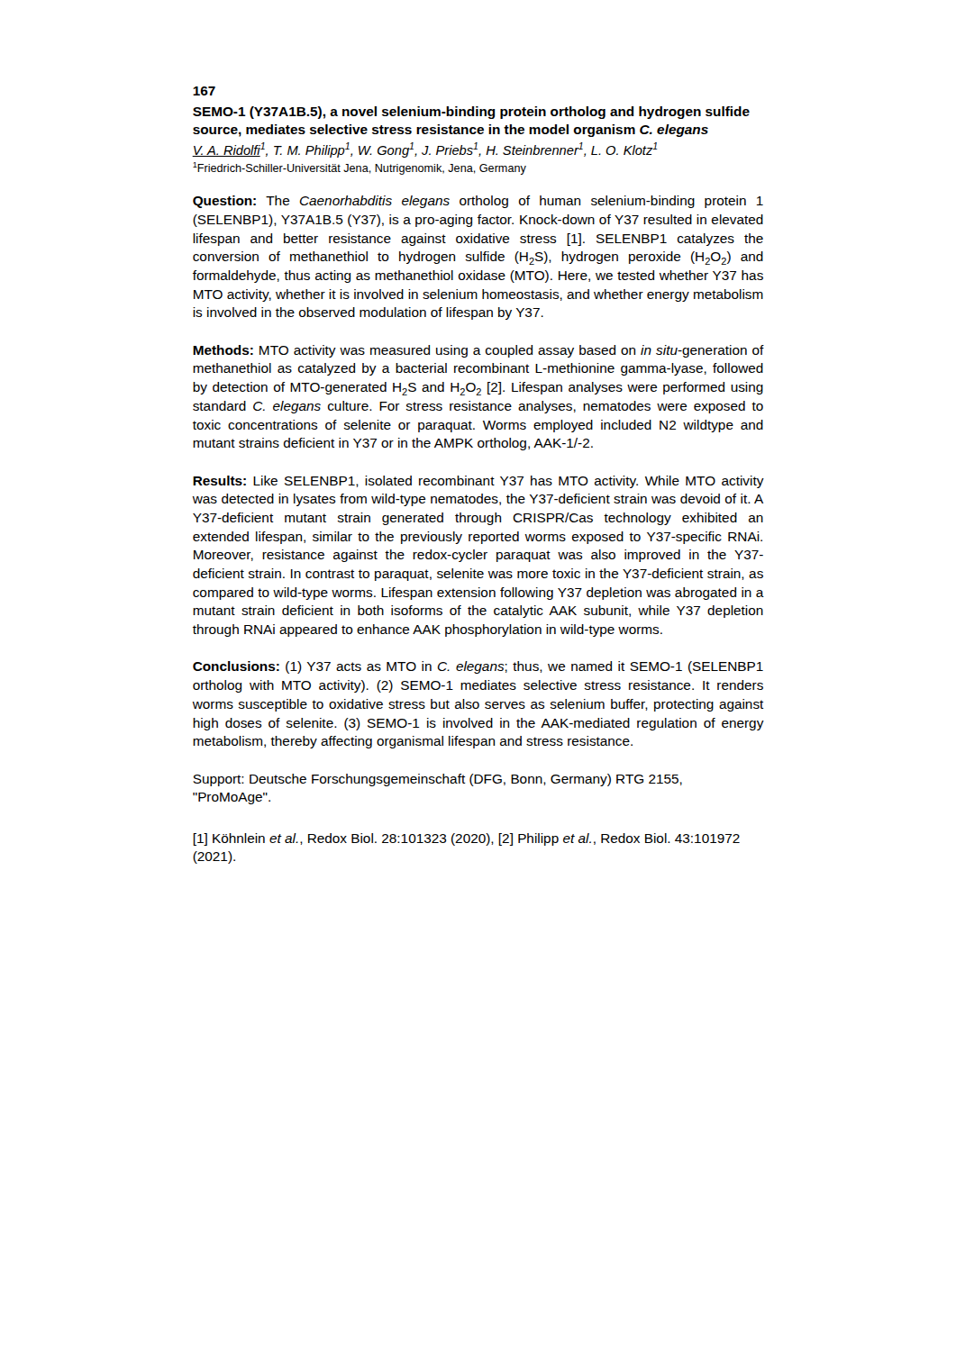167
SEMO-1 (Y37A1B.5), a novel selenium-binding protein ortholog and hydrogen sulfide source, mediates selective stress resistance in the model organism C. elegans
V. A. Ridolfi1, T. M. Philipp1, W. Gong1, J. Priebs1, H. Steinbrenner1, L. O. Klotz1
1Friedrich-Schiller-Universität Jena, Nutrigenomik, Jena, Germany
Question: The Caenorhabditis elegans ortholog of human selenium-binding protein 1 (SELENBP1), Y37A1B.5 (Y37), is a pro-aging factor. Knock-down of Y37 resulted in elevated lifespan and better resistance against oxidative stress [1]. SELENBP1 catalyzes the conversion of methanethiol to hydrogen sulfide (H2S), hydrogen peroxide (H2O2) and formaldehyde, thus acting as methanethiol oxidase (MTO). Here, we tested whether Y37 has MTO activity, whether it is involved in selenium homeostasis, and whether energy metabolism is involved in the observed modulation of lifespan by Y37.
Methods: MTO activity was measured using a coupled assay based on in situ-generation of methanethiol as catalyzed by a bacterial recombinant L-methionine gamma-lyase, followed by detection of MTO-generated H2S and H2O2 [2]. Lifespan analyses were performed using standard C. elegans culture. For stress resistance analyses, nematodes were exposed to toxic concentrations of selenite or paraquat. Worms employed included N2 wildtype and mutant strains deficient in Y37 or in the AMPK ortholog, AAK-1/-2.
Results: Like SELENBP1, isolated recombinant Y37 has MTO activity. While MTO activity was detected in lysates from wild-type nematodes, the Y37-deficient strain was devoid of it. A Y37-deficient mutant strain generated through CRISPR/Cas technology exhibited an extended lifespan, similar to the previously reported worms exposed to Y37-specific RNAi. Moreover, resistance against the redox-cycler paraquat was also improved in the Y37-deficient strain. In contrast to paraquat, selenite was more toxic in the Y37-deficient strain, as compared to wild-type worms. Lifespan extension following Y37 depletion was abrogated in a mutant strain deficient in both isoforms of the catalytic AAK subunit, while Y37 depletion through RNAi appeared to enhance AAK phosphorylation in wild-type worms.
Conclusions: (1) Y37 acts as MTO in C. elegans; thus, we named it SEMO-1 (SELENBP1 ortholog with MTO activity). (2) SEMO-1 mediates selective stress resistance. It renders worms susceptible to oxidative stress but also serves as selenium buffer, protecting against high doses of selenite. (3) SEMO-1 is involved in the AAK-mediated regulation of energy metabolism, thereby affecting organismal lifespan and stress resistance.
Support: Deutsche Forschungsgemeinschaft (DFG, Bonn, Germany) RTG 2155, "ProMoAge".
[1] Köhnlein et al., Redox Biol. 28:101323 (2020), [2] Philipp et al., Redox Biol. 43:101972 (2021).